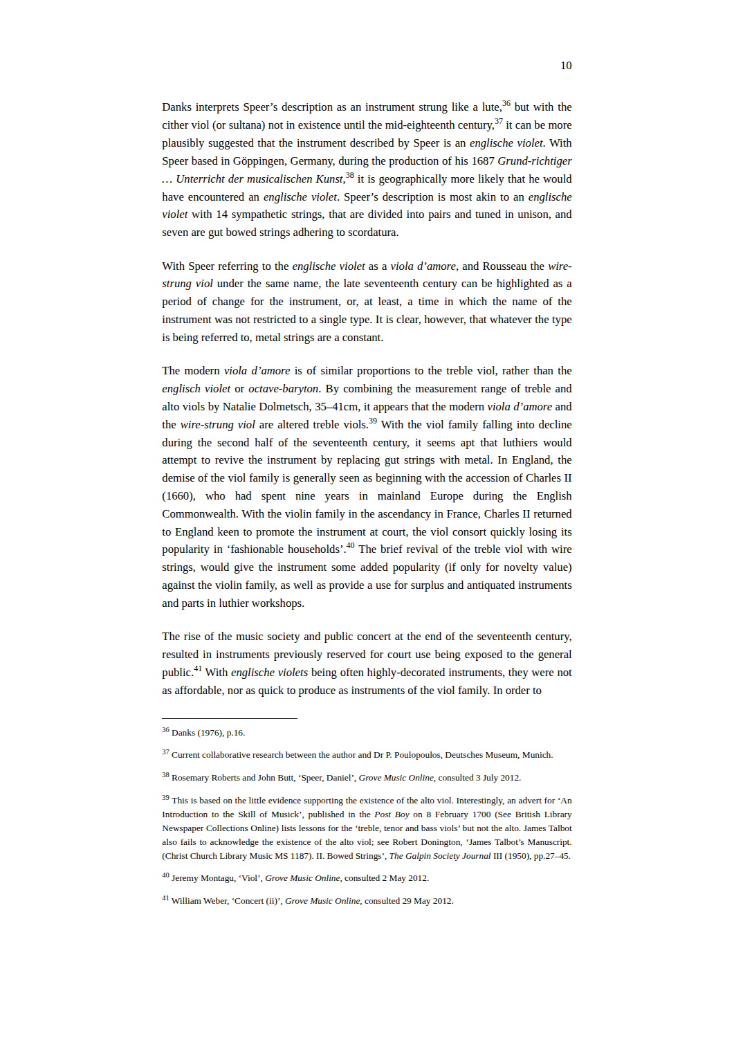10
Danks interprets Speer’s description as an instrument strung like a lute,36 but with the cither viol (or sultana) not in existence until the mid-eighteenth century,37 it can be more plausibly suggested that the instrument described by Speer is an englische violet. With Speer based in Göppingen, Germany, during the production of his 1687 Grund-richtiger … Unterricht der musicalischen Kunst,38 it is geographically more likely that he would have encountered an englische violet. Speer’s description is most akin to an englische violet with 14 sympathetic strings, that are divided into pairs and tuned in unison, and seven are gut bowed strings adhering to scordatura.
With Speer referring to the englische violet as a viola d’amore, and Rousseau the wire-strung viol under the same name, the late seventeenth century can be highlighted as a period of change for the instrument, or, at least, a time in which the name of the instrument was not restricted to a single type. It is clear, however, that whatever the type is being referred to, metal strings are a constant.
The modern viola d’amore is of similar proportions to the treble viol, rather than the englisch violet or octave-baryton. By combining the measurement range of treble and alto viols by Natalie Dolmetsch, 35–41cm, it appears that the modern viola d’amore and the wire-strung viol are altered treble viols.39 With the viol family falling into decline during the second half of the seventeenth century, it seems apt that luthiers would attempt to revive the instrument by replacing gut strings with metal. In England, the demise of the viol family is generally seen as beginning with the accession of Charles II (1660), who had spent nine years in mainland Europe during the English Commonwealth. With the violin family in the ascendancy in France, Charles II returned to England keen to promote the instrument at court, the viol consort quickly losing its popularity in ‘fashionable households’.40 The brief revival of the treble viol with wire strings, would give the instrument some added popularity (if only for novelty value) against the violin family, as well as provide a use for surplus and antiquated instruments and parts in luthier workshops.
The rise of the music society and public concert at the end of the seventeenth century, resulted in instruments previously reserved for court use being exposed to the general public.41 With englische violets being often highly-decorated instruments, they were not as affordable, nor as quick to produce as instruments of the viol family. In order to
36 Danks (1976), p.16.
37 Current collaborative research between the author and Dr P. Poulopoulos, Deutsches Museum, Munich.
38 Rosemary Roberts and John Butt, ‘Speer, Daniel’, Grove Music Online, consulted 3 July 2012.
39 This is based on the little evidence supporting the existence of the alto viol. Interestingly, an advert for ‘An Introduction to the Skill of Musick’, published in the Post Boy on 8 February 1700 (See British Library Newspaper Collections Online) lists lessons for the ‘treble, tenor and bass viols’ but not the alto. James Talbot also fails to acknowledge the existence of the alto viol; see Robert Donington, ‘James Talbot’s Manuscript. (Christ Church Library Music MS 1187). II. Bowed Strings’, The Galpin Society Journal III (1950), pp.27–45.
40 Jeremy Montagu, ‘Viol’, Grove Music Online, consulted 2 May 2012.
41 William Weber, ‘Concert (ii)’, Grove Music Online, consulted 29 May 2012.